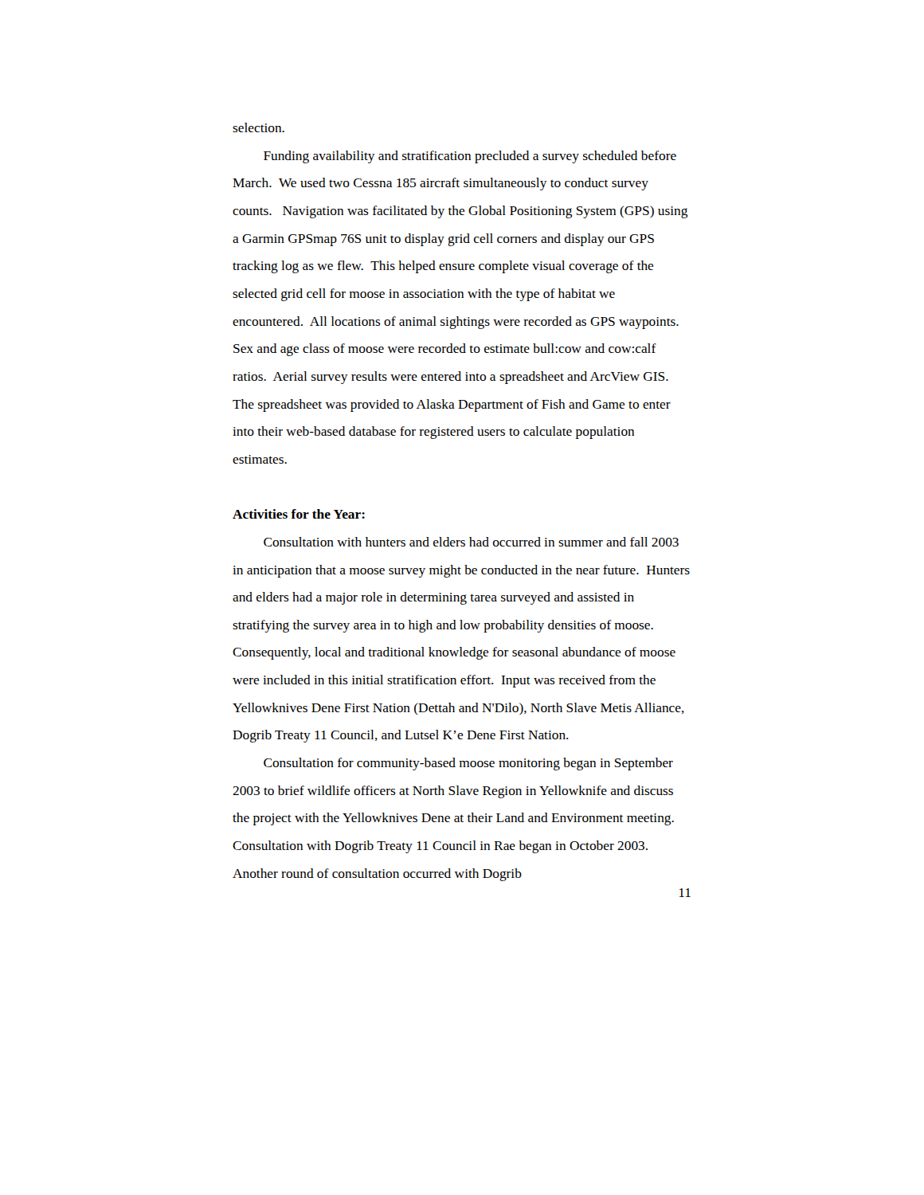selection.
Funding availability and stratification precluded a survey scheduled before March. We used two Cessna 185 aircraft simultaneously to conduct survey counts. Navigation was facilitated by the Global Positioning System (GPS) using a Garmin GPSmap 76S unit to display grid cell corners and display our GPS tracking log as we flew. This helped ensure complete visual coverage of the selected grid cell for moose in association with the type of habitat we encountered. All locations of animal sightings were recorded as GPS waypoints. Sex and age class of moose were recorded to estimate bull:cow and cow:calf ratios. Aerial survey results were entered into a spreadsheet and ArcView GIS. The spreadsheet was provided to Alaska Department of Fish and Game to enter into their web-based database for registered users to calculate population estimates.
Activities for the Year:
Consultation with hunters and elders had occurred in summer and fall 2003 in anticipation that a moose survey might be conducted in the near future. Hunters and elders had a major role in determining tarea surveyed and assisted in stratifying the survey area in to high and low probability densities of moose. Consequently, local and traditional knowledge for seasonal abundance of moose were included in this initial stratification effort. Input was received from the Yellowknives Dene First Nation (Dettah and N'Dilo), North Slave Metis Alliance, Dogrib Treaty 11 Council, and Lutsel K’e Dene First Nation.
Consultation for community-based moose monitoring began in September 2003 to brief wildlife officers at North Slave Region in Yellowknife and discuss the project with the Yellowknives Dene at their Land and Environment meeting. Consultation with Dogrib Treaty 11 Council in Rae began in October 2003. Another round of consultation occurred with Dogrib
11